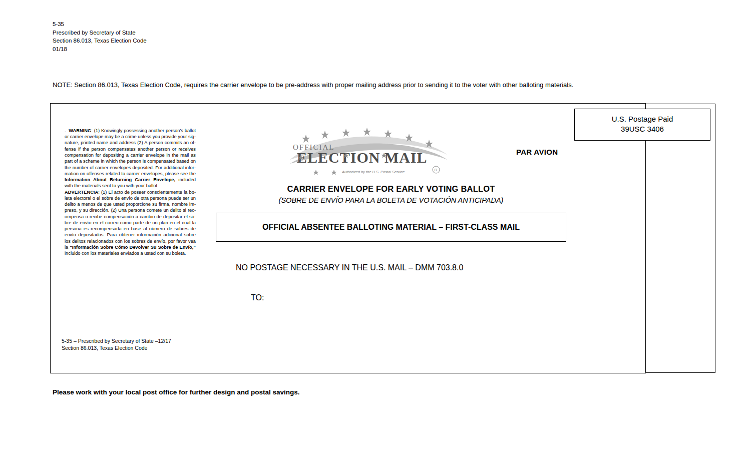5-35
Prescribed by Secretary of State
Section 86.013, Texas Election Code
01/18
NOTE: Section 86.013, Texas Election Code, requires the carrier envelope to be pre-address with proper mailing address prior to sending it to the voter with other balloting materials.
U.S. Postage Paid
39USC 3406
. WARNING: (1) Knowingly possessing another person’s ballot or carrier envelope may be a crime unless you provide your signature, printed name and address (2) A person commits an offense if the person compensates another person or receives compensation for depositing a carrier envelope in the mail as part of a scheme in which the person is compensated based on the number of carrier envelopes deposited. For additional information on offenses related to carrier envelopes, please see the Information About Returning Carrier Envelope, included with the materials sent to you with your ballot
ADVERTENCIA: (1) El acto de poseer conscientemente la boleta electoral o el sobre de envío de otra persona puede ser un delito a menos de que usted proporcione su firma, nombre impreso, y su dirección. (2) Una persona comete un delito si recompensa o recibe compensación a cambio de depositar el sobre de envío en el correo como parte de un plan en el cual la persona es recompensada en base al número de sobres de envío depositados. Para obtener información adicional sobre los delitos relacionados con los sobres de envío, por favor vea la “Información Sobre Cómo Devolver Su Sobre de Envío,” incluido con los materiales enviados a usted con su boleta.
5-35 – Prescribed by Secretary of State –12/17
Section 86.013, Texas Election Code
OFFICIAL ELECTION MAIL Authorized by the U.S. Postal Service R
PAR AVION
CARRIER ENVELOPE FOR EARLY VOTING BALLOT
(SOBRE DE ENVÍO PARA LA BOLETA DE VOTACIÓN ANTICIPADA)
OFFICIAL ABSENTEE BALLOTING MATERIAL – FIRST-CLASS MAIL
NO POSTAGE NECESSARY IN THE U.S. MAIL – DMM 703.8.0
TO:
Please work with your local post office for further design and postal savings.